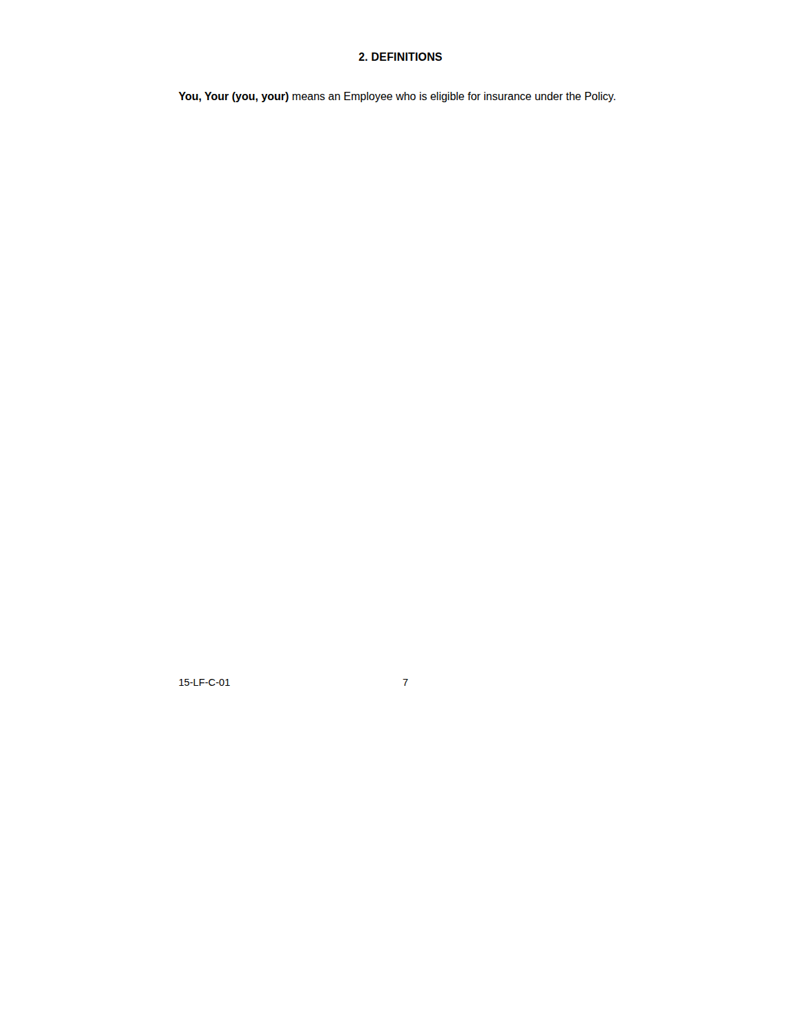2. DEFINITIONS
You, Your (you, your) means an Employee who is eligible for insurance under the Policy.
15-LF-C-01 7